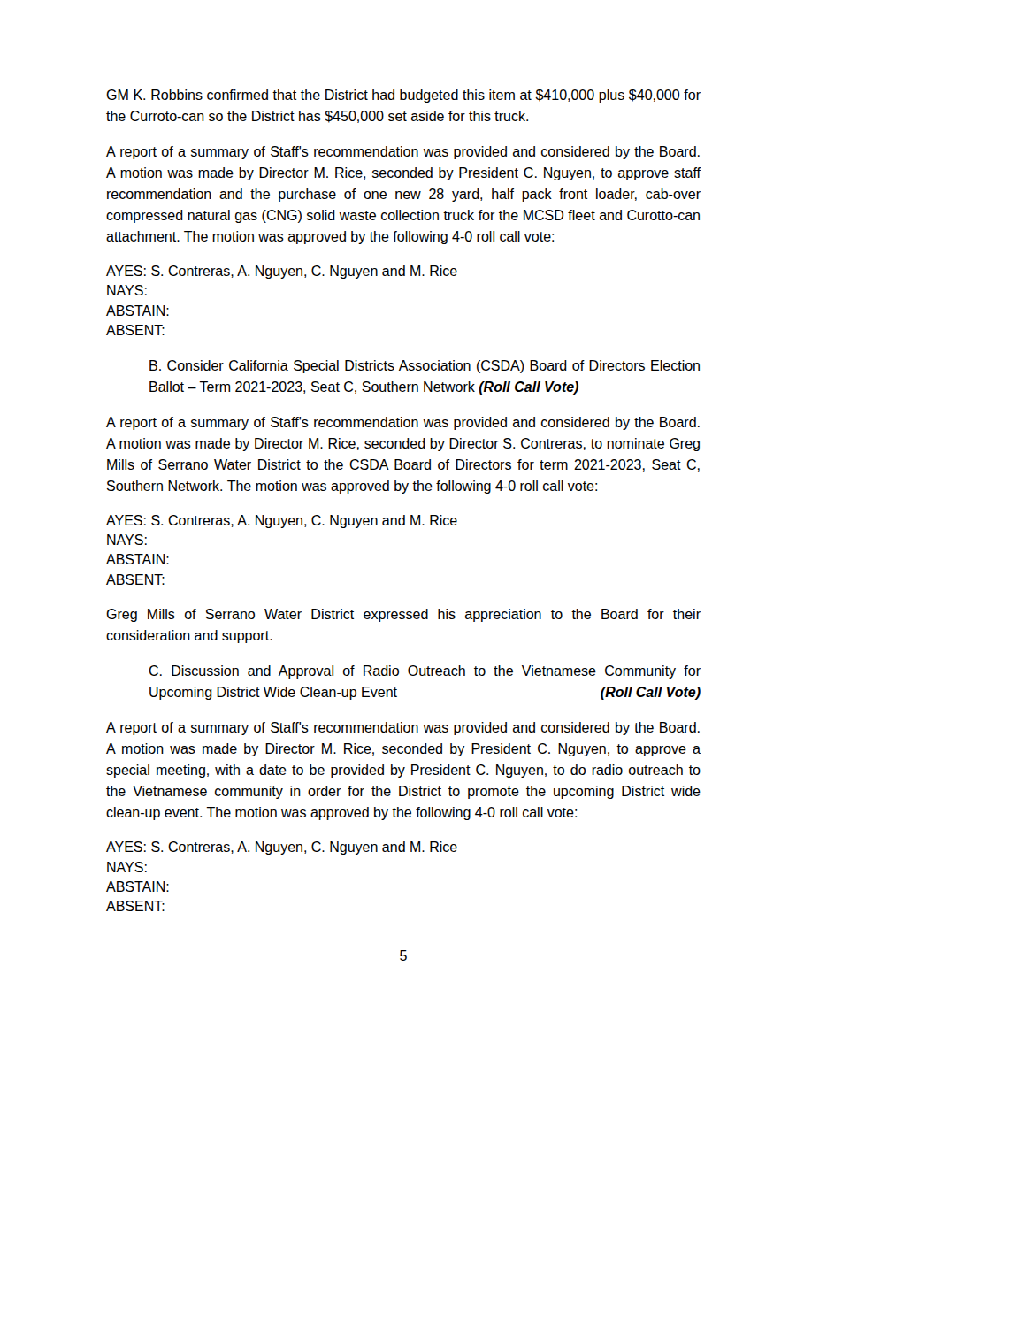GM K. Robbins confirmed that the District had budgeted this item at $410,000 plus $40,000 for the Curroto-can so the District has $450,000 set aside for this truck.
A report of a summary of Staff's recommendation was provided and considered by the Board. A motion was made by Director M. Rice, seconded by President C. Nguyen, to approve staff recommendation and the purchase of one new 28 yard, half pack front loader, cab-over compressed natural gas (CNG) solid waste collection truck for the MCSD fleet and Curotto-can attachment. The motion was approved by the following 4-0 roll call vote:
AYES: S. Contreras, A. Nguyen, C. Nguyen and M. Rice
NAYS:
ABSTAIN:
ABSENT:
B. Consider California Special Districts Association (CSDA) Board of Directors Election Ballot – Term 2021-2023, Seat C, Southern Network (Roll Call Vote)
A report of a summary of Staff's recommendation was provided and considered by the Board. A motion was made by Director M. Rice, seconded by Director S. Contreras, to nominate Greg Mills of Serrano Water District to the CSDA Board of Directors for term 2021-2023, Seat C, Southern Network. The motion was approved by the following 4-0 roll call vote:
AYES: S. Contreras, A. Nguyen, C. Nguyen and M. Rice
NAYS:
ABSTAIN:
ABSENT:
Greg Mills of Serrano Water District expressed his appreciation to the Board for their consideration and support.
C. Discussion and Approval of Radio Outreach to the Vietnamese Community for Upcoming District Wide Clean-up Event (Roll Call Vote)
A report of a summary of Staff's recommendation was provided and considered by the Board. A motion was made by Director M. Rice, seconded by President C. Nguyen, to approve a special meeting, with a date to be provided by President C. Nguyen, to do radio outreach to the Vietnamese community in order for the District to promote the upcoming District wide clean-up event. The motion was approved by the following 4-0 roll call vote:
AYES: S. Contreras, A. Nguyen, C. Nguyen and M. Rice
NAYS:
ABSTAIN:
ABSENT:
5